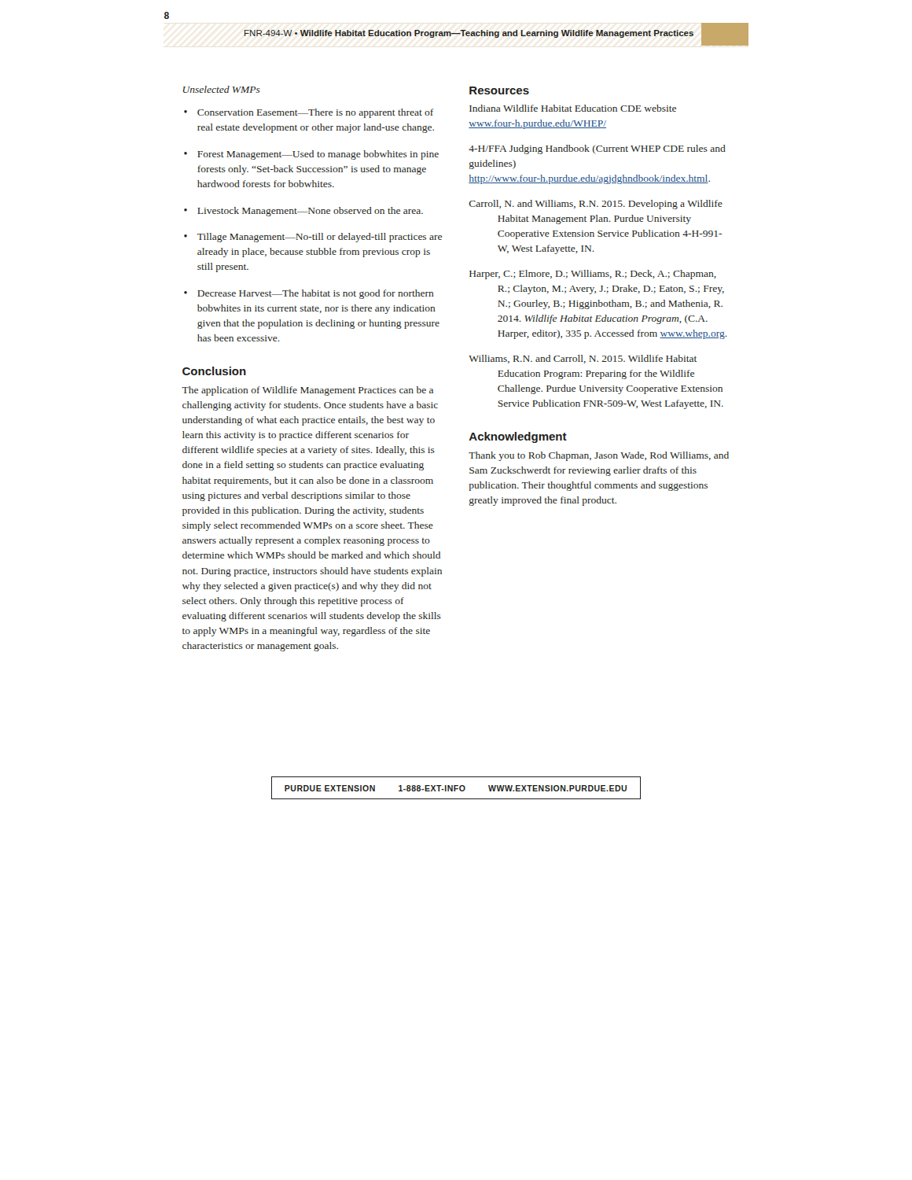8
FNR-494-W • Wildlife Habitat Education Program—Teaching and Learning Wildlife Management Practices
Unselected WMPs
Conservation Easement—There is no apparent threat of real estate development or other major land-use change.
Forest Management—Used to manage bobwhites in pine forests only. “Set-back Succession” is used to manage hardwood forests for bobwhites.
Livestock Management—None observed on the area.
Tillage Management—No-till or delayed-till practices are already in place, because stubble from previous crop is still present.
Decrease Harvest—The habitat is not good for northern bobwhites in its current state, nor is there any indication given that the population is declining or hunting pressure has been excessive.
Conclusion
The application of Wildlife Management Practices can be a challenging activity for students. Once students have a basic understanding of what each practice entails, the best way to learn this activity is to practice different scenarios for different wildlife species at a variety of sites. Ideally, this is done in a field setting so students can practice evaluating habitat requirements, but it can also be done in a classroom using pictures and verbal descriptions similar to those provided in this publication. During the activity, students simply select recommended WMPs on a score sheet. These answers actually represent a complex reasoning process to determine which WMPs should be marked and which should not. During practice, instructors should have students explain why they selected a given practice(s) and why they did not select others. Only through this repetitive process of evaluating different scenarios will students develop the skills to apply WMPs in a meaningful way, regardless of the site characteristics or management goals.
Resources
Indiana Wildlife Habitat Education CDE website
www.four-h.purdue.edu/WHEP/
4-H/FFA Judging Handbook (Current WHEP CDE rules and guidelines)
http://www.four-h.purdue.edu/agjdghndbook/index.html.
Carroll, N. and Williams, R.N. 2015. Developing a Wildlife Habitat Management Plan. Purdue University Cooperative Extension Service Publication 4-H-991-W, West Lafayette, IN.
Harper, C.; Elmore, D.; Williams, R.; Deck, A.; Chapman, R.; Clayton, M.; Avery, J.; Drake, D.; Eaton, S.; Frey, N.; Gourley, B.; Higginbotham, B.; and Mathenia, R. 2014. Wildlife Habitat Education Program, (C.A. Harper, editor), 335 p. Accessed from www.whep.org.
Williams, R.N. and Carroll, N. 2015. Wildlife Habitat Education Program: Preparing for the Wildlife Challenge. Purdue University Cooperative Extension Service Publication FNR-509-W, West Lafayette, IN.
Acknowledgment
Thank you to Rob Chapman, Jason Wade, Rod Williams, and Sam Zuckschwerdt for reviewing earlier drafts of this publication. Their thoughtful comments and suggestions greatly improved the final product.
PURDUE EXTENSION 1-888-EXT-INFO WWW.EXTENSION.PURDUE.EDU